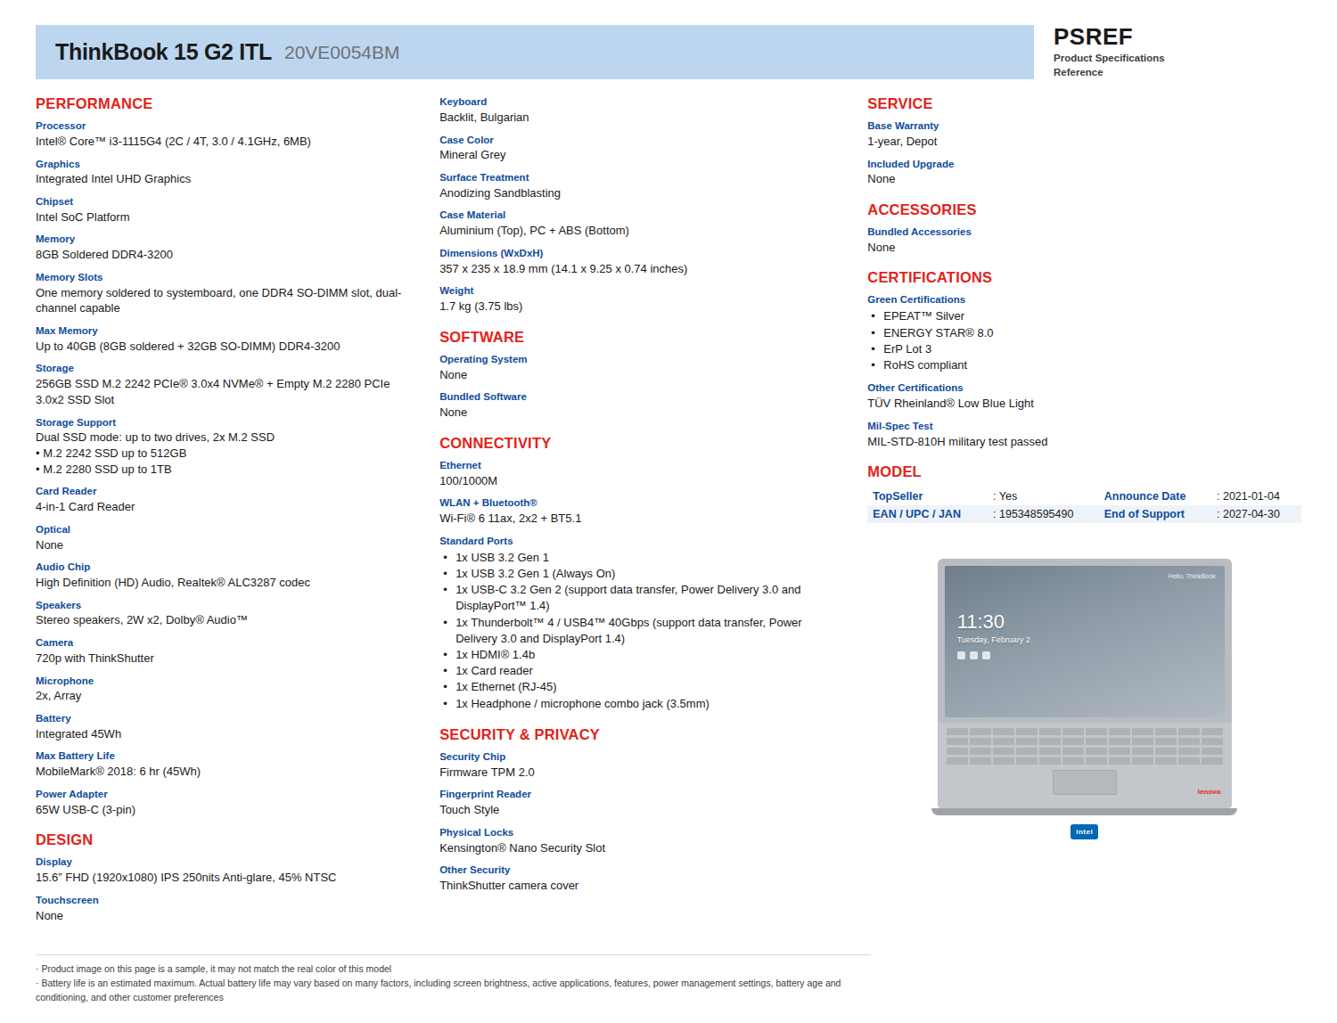ThinkBook 15 G2 ITL
20VE0054BM
PSREF
Product Specifications
Reference
PERFORMANCE
Processor
Intel® Core™ i3-1115G4 (2C / 4T, 3.0 / 4.1GHz, 6MB)
Graphics
Integrated Intel UHD Graphics
Chipset
Intel SoC Platform
Memory
8GB Soldered DDR4-3200
Memory Slots
One memory soldered to systemboard, one DDR4 SO-DIMM slot, dual-channel capable
Max Memory
Up to 40GB (8GB soldered + 32GB SO-DIMM) DDR4-3200
Storage
256GB SSD M.2 2242 PCIe® 3.0x4 NVMe® + Empty M.2 2280 PCIe 3.0x2 SSD Slot
Storage Support
Dual SSD mode: up to two drives, 2x M.2 SSD
M.2 2242 SSD up to 512GB
M.2 2280 SSD up to 1TB
Card Reader
4-in-1 Card Reader
Optical
None
Audio Chip
High Definition (HD) Audio, Realtek® ALC3287 codec
Speakers
Stereo speakers, 2W x2, Dolby® Audio™
Camera
720p with ThinkShutter
Microphone
2x, Array
Battery
Integrated 45Wh
Max Battery Life
MobileMark® 2018: 6 hr (45Wh)
Power Adapter
65W USB-C (3-pin)
DESIGN
Display
15.6” FHD (1920x1080) IPS 250nits Anti-glare, 45% NTSC
Touchscreen
None
Keyboard
Backlit, Bulgarian
Case Color
Mineral Grey
Surface Treatment
Anodizing Sandblasting
Case Material
Aluminium (Top), PC + ABS (Bottom)
Dimensions (WxDxH)
357 x 235 x 18.9 mm (14.1 x 9.25 x 0.74 inches)
Weight
1.7 kg (3.75 lbs)
SOFTWARE
Operating System
None
Bundled Software
None
CONNECTIVITY
Ethernet
100/1000M
WLAN + Bluetooth®
Wi-Fi® 6 11ax, 2x2 + BT5.1
Standard Ports
1x USB 3.2 Gen 1
1x USB 3.2 Gen 1 (Always On)
1x USB-C 3.2 Gen 2 (support data transfer, Power Delivery 3.0 and DisplayPort™ 1.4)
1x Thunderbolt™ 4 / USB4™ 40Gbps (support data transfer, Power Delivery 3.0 and DisplayPort 1.4)
1x HDMI® 1.4b
1x Card reader
1x Ethernet (RJ-45)
1x Headphone / microphone combo jack (3.5mm)
SECURITY & PRIVACY
Security Chip
Firmware TPM 2.0
Fingerprint Reader
Touch Style
Physical Locks
Kensington® Nano Security Slot
Other Security
ThinkShutter camera cover
SERVICE
Base Warranty
1-year, Depot
Included Upgrade
None
ACCESSORIES
Bundled Accessories
None
CERTIFICATIONS
Green Certifications
EPEAT™ Silver
ENERGY STAR® 8.0
ErP Lot 3
RoHS compliant
Other Certifications
TÜV Rheinland® Low Blue Light
Mil-Spec Test
MIL-STD-810H military test passed
MODEL
| TopSeller | : Yes | Announce Date | : 2021-01-04 |
| EAN / UPC / JAN | : 195348595490 | End of Support | : 2027-04-30 |
Hello, ThinkBook
11:30
Tuesday, February 2
lenovo
intel
· Product image on this page is a sample, it may not match the real color of this model
· Battery life is an estimated maximum. Actual battery life may vary based on many factors, including screen brightness, active applications, features, power management settings, battery age and conditioning, and other customer preferences